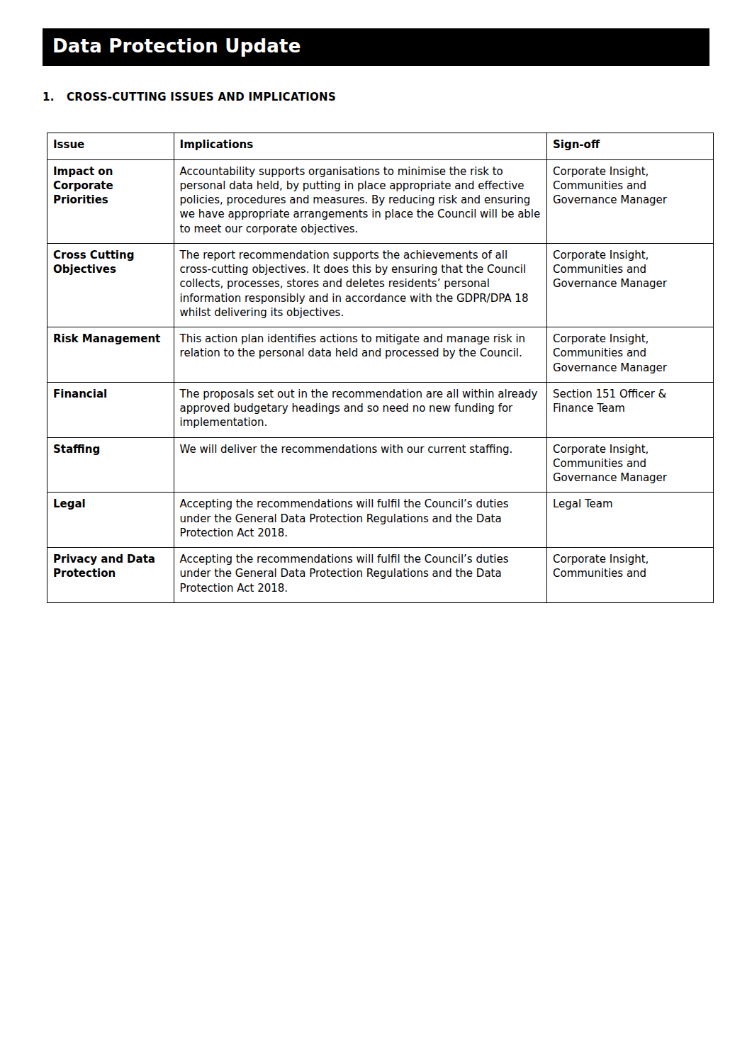Data Protection Update
1. CROSS-CUTTING ISSUES AND IMPLICATIONS
| Issue | Implications | Sign-off |
| --- | --- | --- |
| Impact on Corporate Priorities | Accountability supports organisations to minimise the risk to personal data held, by putting in place appropriate and effective policies, procedures and measures. By reducing risk and ensuring we have appropriate arrangements in place the Council will be able to meet our corporate objectives. | Corporate Insight, Communities and Governance Manager |
| Cross Cutting Objectives | The report recommendation supports the achievements of all cross-cutting objectives. It does this by ensuring that the Council collects, processes, stores and deletes residents’ personal information responsibly and in accordance with the GDPR/DPA 18 whilst delivering its objectives. | Corporate Insight, Communities and Governance Manager |
| Risk Management | This action plan identifies actions to mitigate and manage risk in relation to the personal data held and processed by the Council. | Corporate Insight, Communities and Governance Manager |
| Financial | The proposals set out in the recommendation are all within already approved budgetary headings and so need no new funding for implementation. | Section 151 Officer & Finance Team |
| Staffing | We will deliver the recommendations with our current staffing. | Corporate Insight, Communities and Governance Manager |
| Legal | Accepting the recommendations will fulfil the Council’s duties under the General Data Protection Regulations and the Data Protection Act 2018. | Legal Team |
| Privacy and Data Protection | Accepting the recommendations will fulfil the Council’s duties under the General Data Protection Regulations and the Data Protection Act 2018. | Corporate Insight, Communities and |